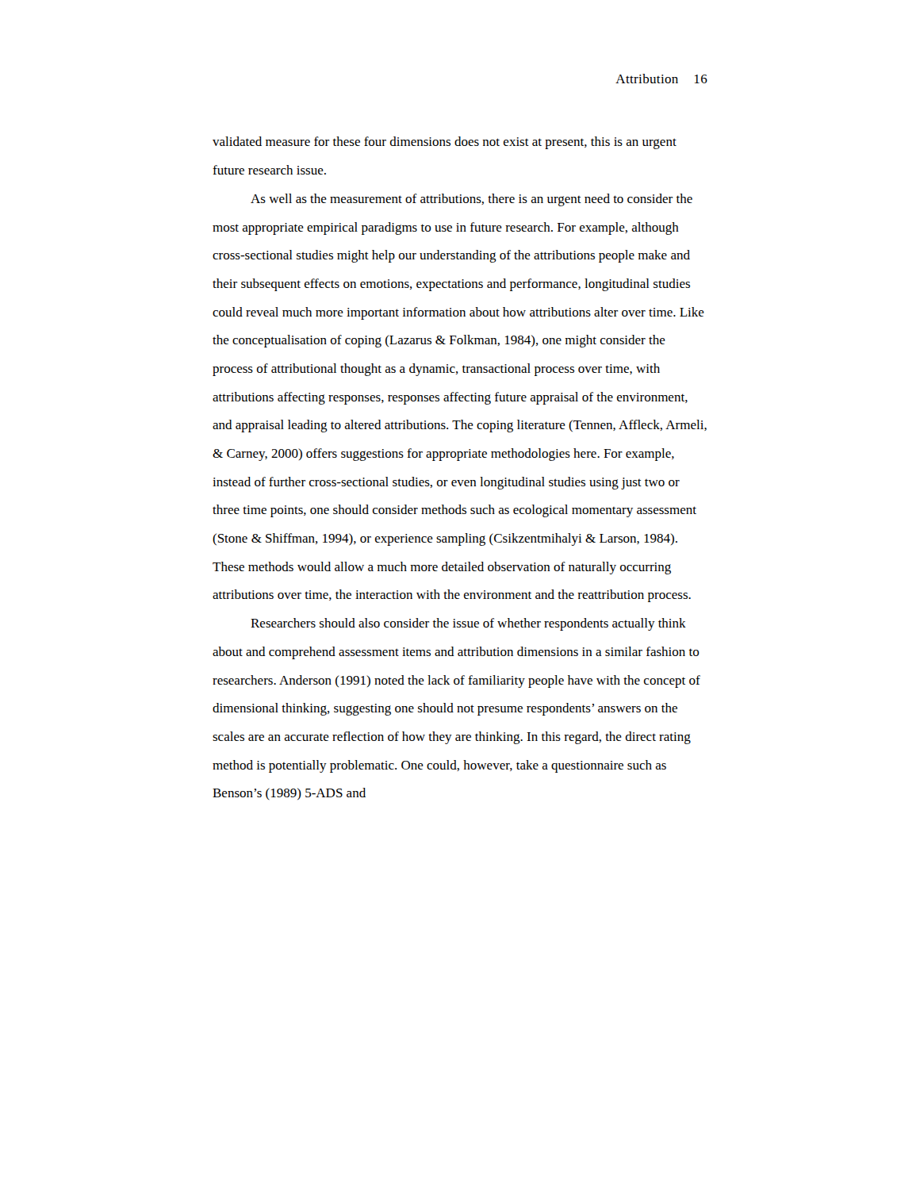Attribution16
validated measure for these four dimensions does not exist at present, this is an urgent future research issue.
As well as the measurement of attributions, there is an urgent need to consider the most appropriate empirical paradigms to use in future research. For example, although cross-sectional studies might help our understanding of the attributions people make and their subsequent effects on emotions, expectations and performance, longitudinal studies could reveal much more important information about how attributions alter over time. Like the conceptualisation of coping (Lazarus & Folkman, 1984), one might consider the process of attributional thought as a dynamic, transactional process over time, with attributions affecting responses, responses affecting future appraisal of the environment, and appraisal leading to altered attributions. The coping literature (Tennen, Affleck, Armeli, & Carney, 2000) offers suggestions for appropriate methodologies here. For example, instead of further cross-sectional studies, or even longitudinal studies using just two or three time points, one should consider methods such as ecological momentary assessment (Stone & Shiffman, 1994), or experience sampling (Csikzentmihalyi & Larson, 1984). These methods would allow a much more detailed observation of naturally occurring attributions over time, the interaction with the environment and the reattribution process.
Researchers should also consider the issue of whether respondents actually think about and comprehend assessment items and attribution dimensions in a similar fashion to researchers. Anderson (1991) noted the lack of familiarity people have with the concept of dimensional thinking, suggesting one should not presume respondents’ answers on the scales are an accurate reflection of how they are thinking. In this regard, the direct rating method is potentially problematic. One could, however, take a questionnaire such as Benson’s (1989) 5-ADS and